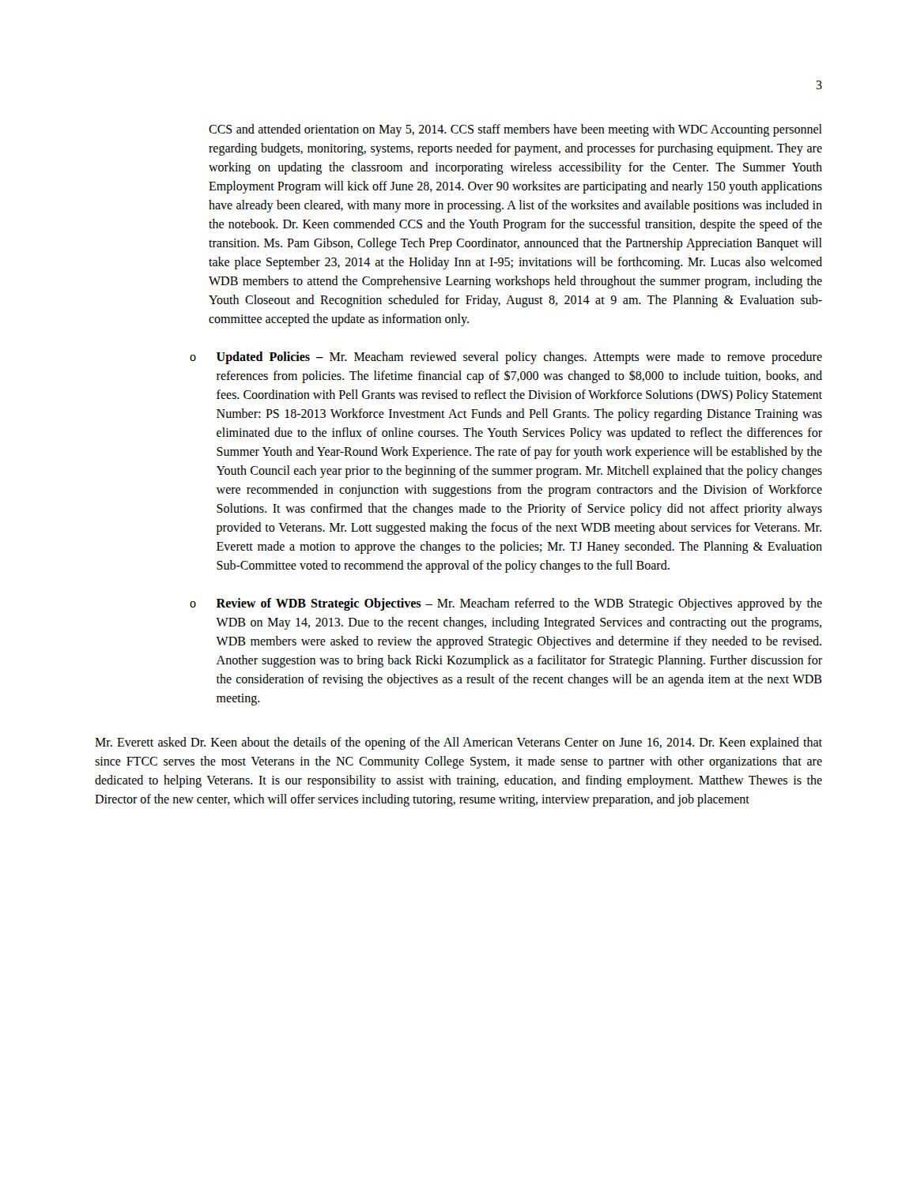3
CCS and attended orientation on May 5, 2014. CCS staff members have been meeting with WDC Accounting personnel regarding budgets, monitoring, systems, reports needed for payment, and processes for purchasing equipment. They are working on updating the classroom and incorporating wireless accessibility for the Center. The Summer Youth Employment Program will kick off June 28, 2014. Over 90 worksites are participating and nearly 150 youth applications have already been cleared, with many more in processing. A list of the worksites and available positions was included in the notebook. Dr. Keen commended CCS and the Youth Program for the successful transition, despite the speed of the transition. Ms. Pam Gibson, College Tech Prep Coordinator, announced that the Partnership Appreciation Banquet will take place September 23, 2014 at the Holiday Inn at I-95; invitations will be forthcoming. Mr. Lucas also welcomed WDB members to attend the Comprehensive Learning workshops held throughout the summer program, including the Youth Closeout and Recognition scheduled for Friday, August 8, 2014 at 9 am. The Planning & Evaluation sub-committee accepted the update as information only.
Updated Policies – Mr. Meacham reviewed several policy changes. Attempts were made to remove procedure references from policies. The lifetime financial cap of $7,000 was changed to $8,000 to include tuition, books, and fees. Coordination with Pell Grants was revised to reflect the Division of Workforce Solutions (DWS) Policy Statement Number: PS 18-2013 Workforce Investment Act Funds and Pell Grants. The policy regarding Distance Training was eliminated due to the influx of online courses. The Youth Services Policy was updated to reflect the differences for Summer Youth and Year-Round Work Experience. The rate of pay for youth work experience will be established by the Youth Council each year prior to the beginning of the summer program. Mr. Mitchell explained that the policy changes were recommended in conjunction with suggestions from the program contractors and the Division of Workforce Solutions. It was confirmed that the changes made to the Priority of Service policy did not affect priority always provided to Veterans. Mr. Lott suggested making the focus of the next WDB meeting about services for Veterans. Mr. Everett made a motion to approve the changes to the policies; Mr. TJ Haney seconded. The Planning & Evaluation Sub-Committee voted to recommend the approval of the policy changes to the full Board.
Review of WDB Strategic Objectives – Mr. Meacham referred to the WDB Strategic Objectives approved by the WDB on May 14, 2013. Due to the recent changes, including Integrated Services and contracting out the programs, WDB members were asked to review the approved Strategic Objectives and determine if they needed to be revised. Another suggestion was to bring back Ricki Kozumplick as a facilitator for Strategic Planning. Further discussion for the consideration of revising the objectives as a result of the recent changes will be an agenda item at the next WDB meeting.
Mr. Everett asked Dr. Keen about the details of the opening of the All American Veterans Center on June 16, 2014. Dr. Keen explained that since FTCC serves the most Veterans in the NC Community College System, it made sense to partner with other organizations that are dedicated to helping Veterans. It is our responsibility to assist with training, education, and finding employment. Matthew Thewes is the Director of the new center, which will offer services including tutoring, resume writing, interview preparation, and job placement